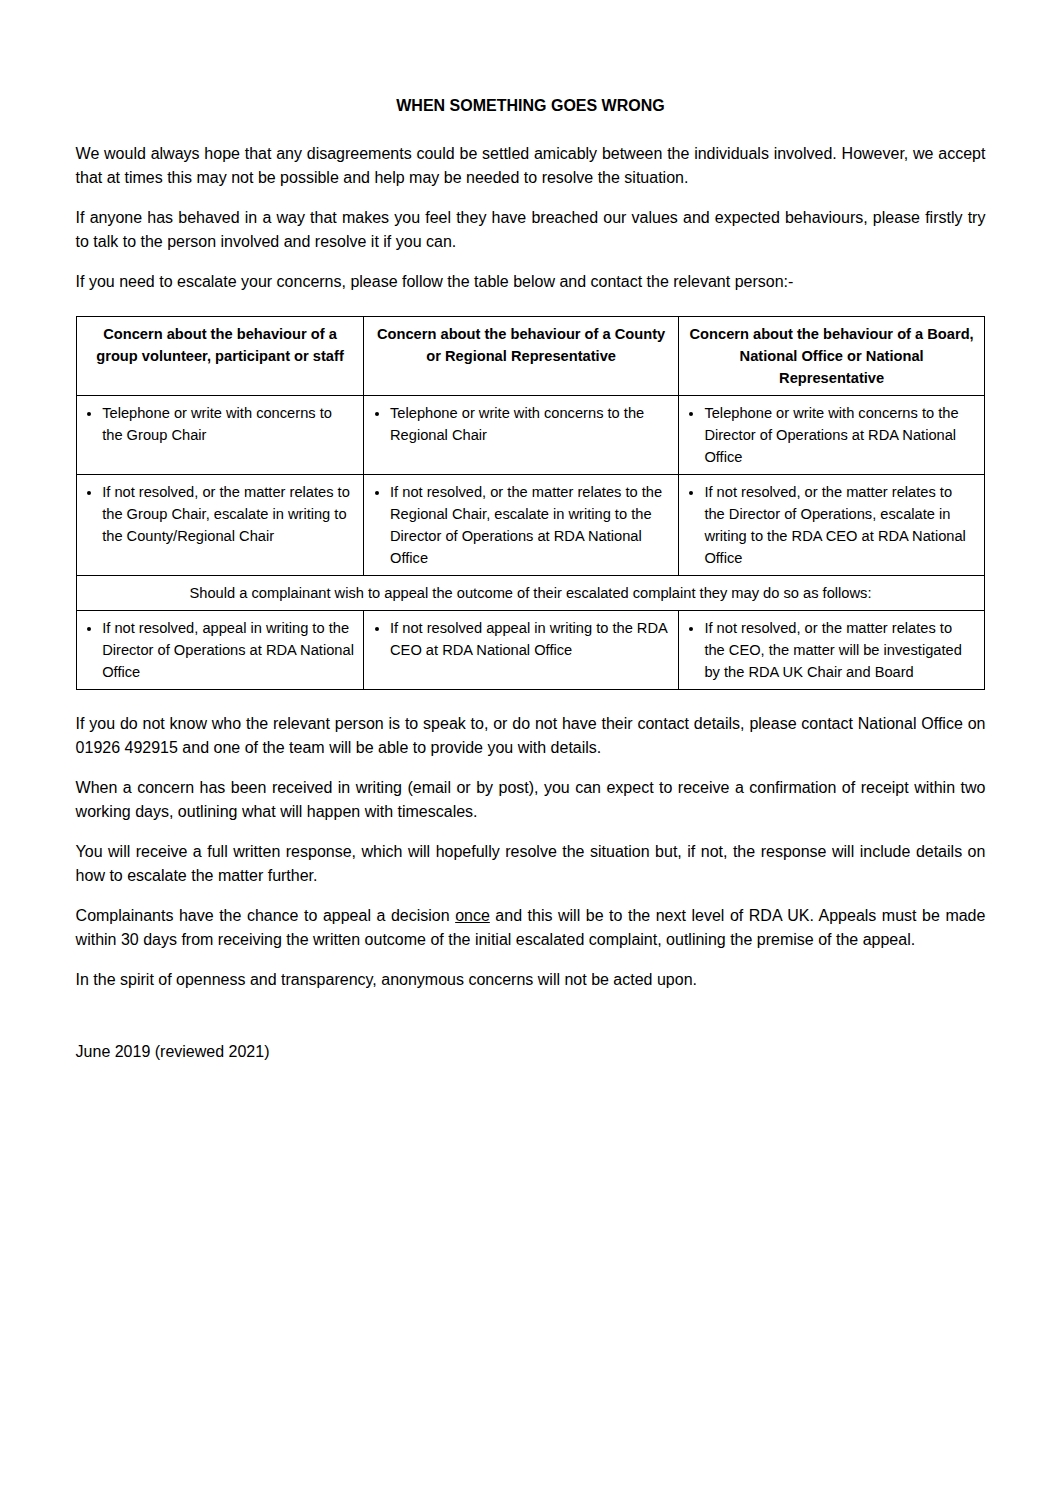When Something Goes Wrong
We would always hope that any disagreements could be settled amicably between the individuals involved. However, we accept that at times this may not be possible and help may be needed to resolve the situation.
If anyone has behaved in a way that makes you feel they have breached our values and expected behaviours, please firstly try to talk to the person involved and resolve it if you can.
If you need to escalate your concerns, please follow the table below and contact the relevant person:-
| Concern about the behaviour of a group volunteer, participant or staff | Concern about the behaviour of a County or Regional Representative | Concern about the behaviour of a Board, National Office or National Representative |
| --- | --- | --- |
| Telephone or write with concerns to the Group Chair | Telephone or write with concerns to the Regional Chair | Telephone or write with concerns to the Director of Operations at RDA National Office |
| If not resolved, or the matter relates to the Group Chair, escalate in writing to the County/Regional Chair | If not resolved, or the matter relates to the Regional Chair, escalate in writing to the Director of Operations at RDA National Office | If not resolved, or the matter relates to the Director of Operations, escalate in writing to the RDA CEO at RDA National Office |
| Should a complainant wish to appeal the outcome of their escalated complaint they may do so as follows: |
| If not resolved, appeal in writing to the Director of Operations at RDA National Office | If not resolved appeal in writing to the RDA CEO at RDA National Office | If not resolved, or the matter relates to the CEO, the matter will be investigated by the RDA UK Chair and Board |
If you do not know who the relevant person is to speak to, or do not have their contact details, please contact National Office on 01926 492915 and one of the team will be able to provide you with details.
When a concern has been received in writing (email or by post), you can expect to receive a confirmation of receipt within two working days, outlining what will happen with timescales.
You will receive a full written response, which will hopefully resolve the situation but, if not, the response will include details on how to escalate the matter further.
Complainants have the chance to appeal a decision once and this will be to the next level of RDA UK. Appeals must be made within 30 days from receiving the written outcome of the initial escalated complaint, outlining the premise of the appeal.
In the spirit of openness and transparency, anonymous concerns will not be acted upon.
June 2019 (reviewed 2021)